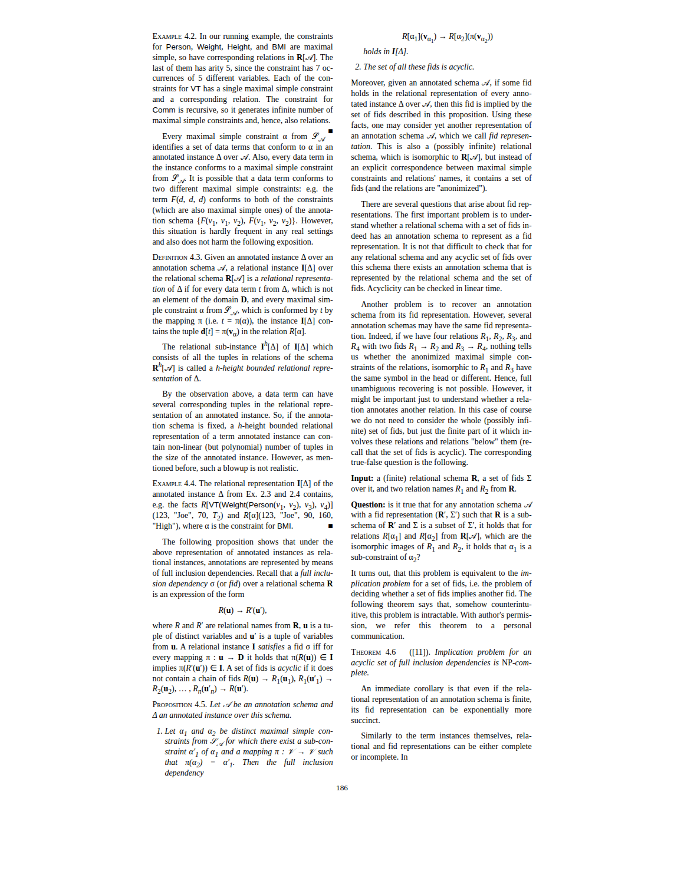Example 4.2. In our running example, the constraints for Person, Weight, Height, and BMI are maximal simple, so have corresponding relations in R[𝒜]. The last of them has arity 5, since the constraint has 7 occurrences of 5 different variables. Each of the constraints for VT has a single maximal simple constraint and a corresponding relation. The constraint for Comm is recursive, so it generates infinite number of maximal simple constraints and, hence, also relations. ■
Every maximal simple constraint α from 𝒮𝒜 identifies a set of data terms that conform to α in an annotated instance Δ over 𝒜. Also, every data term in the instance conforms to a maximal simple constraint from 𝒮𝒜. It is possible that a data term conforms to two different maximal simple constraints: e.g. the term F(d, d, d) conforms to both of the constraints (which are also maximal simple ones) of the annotation schema {F(v1, v1, v2), F(v1, v2, v2)}. However, this situation is hardly frequent in any real settings and also does not harm the following exposition.
Definition 4.3. Given an annotated instance Δ over an annotation schema 𝒜, a relational instance I[Δ] over the relational schema R[𝒜] is a relational representation of Δ if for every data term t from Δ, which is not an element of the domain D, and every maximal simple constraint α from 𝒮𝒜, which is conformed by t by the mapping π (i.e. t = π(α)), the instance I[Δ] contains the tuple d[t] = π(vα) in the relation R[α].
The relational sub-instance Ih[Δ] of I[Δ] which consists of all the tuples in relations of the schema Rh[𝒜] is called a h-height bounded relational representation of Δ.
By the observation above, a data term can have several corresponding tuples in the relational representation of an annotated instance. So, if the annotation schema is fixed, a h-height bounded relational representation of a term annotated instance can contain non-linear (but polynomial) number of tuples in the size of the annotated instance. However, as mentioned before, such a blowup is not realistic.
Example 4.4. The relational representation I[Δ] of the annotated instance Δ from Ex. 2.3 and 2.4 contains, e.g. the facts R[VT(Weight(Person(v1, v2), v3), v4)](123, "Joe", 70, T2) and R[α](123, "Joe", 90, 160, "High"), where α is the constraint for BMI. ■
The following proposition shows that under the above representation of annotated instances as relational instances, annotations are represented by means of full inclusion dependencies. Recall that a full inclusion dependency σ (or fid) over a relational schema R is an expression of the form
R(u) → R′(u′),
where R and R′ are relational names from R, u is a tuple of distinct variables and u′ is a tuple of variables from u. A relational instance I satisfies a fid σ iff for every mapping π : u → D it holds that π(R(u)) ∈ I implies π(R′(u′)) ∈ I. A set of fids is acyclic if it does not contain a chain of fids R(u) → R1(u1), R1(u′1) → R2(u2), … , Rn(u′n) → R(u′).
Proposition 4.5. Let 𝒜 be an annotation schema and Δ an annotated instance over this schema.
Let α1 and α2 be distinct maximal simple constraints from 𝒮𝒜 for which there exist a sub-constraint α′1 of α1 and a mapping π : 𝒱 → 𝒱 such that π(α2) = α′1. Then the full inclusion dependency
R[α1](vα1) → R[α2](π(vα2))
holds in I[Δ].
The set of all these fids is acyclic.
Moreover, given an annotated schema 𝒜, if some fid holds in the relational representation of every annotated instance Δ over 𝒜, then this fid is implied by the set of fids described in this proposition. Using these facts, one may consider yet another representation of an annotation schema 𝒜, which we call fid representation. This is also a (possibly infinite) relational schema, which is isomorphic to R[𝒜], but instead of an explicit correspondence between maximal simple constraints and relations' names, it contains a set of fids (and the relations are "anonimized").
There are several questions that arise about fid representations. The first important problem is to understand whether a relational schema with a set of fids indeed has an annotation schema to represent as a fid representation. It is not that difficult to check that for any relational schema and any acyclic set of fids over this schema there exists an annotation schema that is represented by the relational schema and the set of fids. Acyclicity can be checked in linear time.
Another problem is to recover an annotation schema from its fid representation. However, several annotation schemas may have the same fid representation. Indeed, if we have four relations R1, R2, R3, and R4 with two fids R1 → R2 and R3 → R4, nothing tells us whether the anonimized maximal simple constraints of the relations, isomorphic to R1 and R3 have the same symbol in the head or different. Hence, full unambiguous recovering is not possible. However, it might be important just to understand whether a relation annotates another relation. In this case of course we do not need to consider the whole (possibly infinite) set of fids, but just the finite part of it which involves these relations and relations "below" them (recall that the set of fids is acyclic). The corresponding true-false question is the following.
Input: a (finite) relational schema R, a set of fids Σ over it, and two relation names R1 and R2 from R.
Question: is it true that for any annotation schema 𝒜 with a fid representation (R′, Σ′) such that R is a sub-schema of R′ and Σ is a subset of Σ′, it holds that for relations R[α1] and R[α2] from R[𝒜], which are the isomorphic images of R1 and R2, it holds that α1 is a sub-constraint of α2?
It turns out, that this problem is equivalent to the implication problem for a set of fids, i.e. the problem of deciding whether a set of fids implies another fid. The following theorem says that, somehow counterintuitive, this problem is intractable. With author's permission, we refer this theorem to a personal communication.
Theorem 4.6 ([11]). Implication problem for an acyclic set of full inclusion dependencies is NP-complete.
An immediate corollary is that even if the relational representation of an annotation schema is finite, its fid representation can be exponentially more succinct.
Similarly to the term instances themselves, relational and fid representations can be either complete or incomplete. In
186